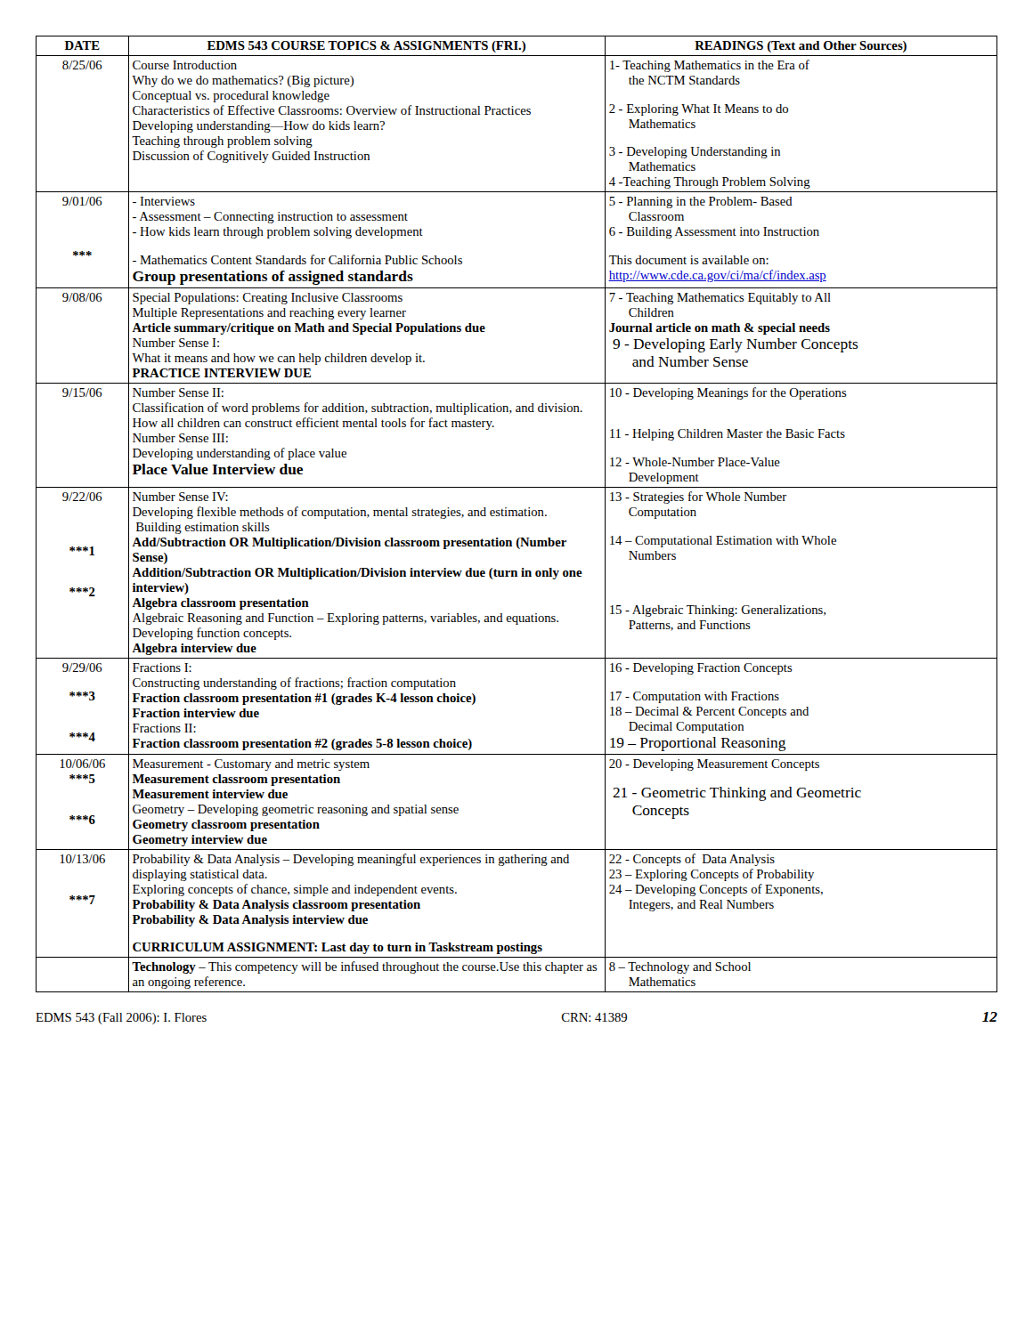| DATE | EDMS 543 COURSE TOPICS & ASSIGNMENTS (FRI.) | READINGS (Text and Other Sources) |
| --- | --- | --- |
| 8/25/06 | Course Introduction Why do we do mathematics? (Big picture) Conceptual vs. procedural knowledge Characteristics of Effective Classrooms: Overview of Instructional Practices Developing understanding—How do kids learn? Teaching through problem solving Discussion of Cognitively Guided Instruction | 1- Teaching Mathematics in the Era of the NCTM Standards 2 - Exploring What It Means to do Mathematics 3 - Developing Understanding in Mathematics 4 -Teaching Through Problem Solving |
| 9/01/06 *** | - Interviews - Assessment – Connecting instruction to assessment - How kids learn through problem solving development - Mathematics Content Standards for California Public Schools Group presentations of assigned standards | 5 - Planning in the Problem- Based Classroom 6 - Building Assessment into Instruction This document is available on: http://www.cde.ca.gov/ci/ma/cf/index.asp |
| 9/08/06 | Special Populations: Creating Inclusive Classrooms Multiple Representations and reaching every learner Article summary/critique on Math and Special Populations due Number Sense I: What it means and how we can help children develop it. PRACTICE INTERVIEW DUE | 7 - Teaching Mathematics Equitably to All Children Journal article on math & special needs 9 - Developing Early Number Concepts and Number Sense |
| 9/15/06 | Number Sense II: Classification of word problems for addition, subtraction, multiplication, and division. How all children can construct efficient mental tools for fact mastery. Number Sense III: Developing understanding of place value Place Value Interview due | 10 - Developing Meanings for the Operations 11 - Helping Children Master the Basic Facts 12 - Whole-Number Place-Value Development |
| 9/22/06 ***1 ***2 | Number Sense IV: Developing flexible methods of computation, mental strategies, and estimation. Building estimation skills Add/Subtraction OR Multiplication/Division classroom presentation (Number Sense) Addition/Subtraction OR Multiplication/Division interview due (turn in only one interview) Algebra classroom presentation Algebraic Reasoning and Function – Exploring patterns, variables, and equations. Developing function concepts. Algebra interview due | 13 - Strategies for Whole Number Computation 14 – Computational Estimation with Whole Numbers 15 - Algebraic Thinking: Generalizations, Patterns, and Functions |
| 9/29/06 ***3 ***4 | Fractions I: Constructing understanding of fractions; fraction computation Fraction classroom presentation #1 (grades K-4 lesson choice) Fraction interview due Fractions II: Fraction classroom presentation #2 (grades 5-8 lesson choice) | 16 - Developing Fraction Concepts 17 - Computation with Fractions 18 – Decimal & Percent Concepts and Decimal Computation 19 – Proportional Reasoning |
| 10/06/06 ***5 ***6 | Measurement - Customary and metric system Measurement classroom presentation Measurement interview due Geometry – Developing geometric reasoning and spatial sense Geometry classroom presentation Geometry interview due | 20 - Developing Measurement Concepts 21 - Geometric Thinking and Geometric Concepts |
| 10/13/06 ***7 | Probability & Data Analysis – Developing meaningful experiences in gathering and displaying statistical data. Exploring concepts of chance, simple and independent events. Probability & Data Analysis classroom presentation Probability & Data Analysis interview due CURRICULUM ASSIGNMENT: Last day to turn in Taskstream postings | 22 - Concepts of Data Analysis 23 – Exploring Concepts of Probability 24 – Developing Concepts of Exponents, Integers, and Real Numbers |
| | Technology – This competency will be infused throughout the course.Use this chapter as an ongoing reference. | 8 – Technology and School Mathematics |
EDMS 543 (Fall 2006): I. Flores CRN: 41389 12